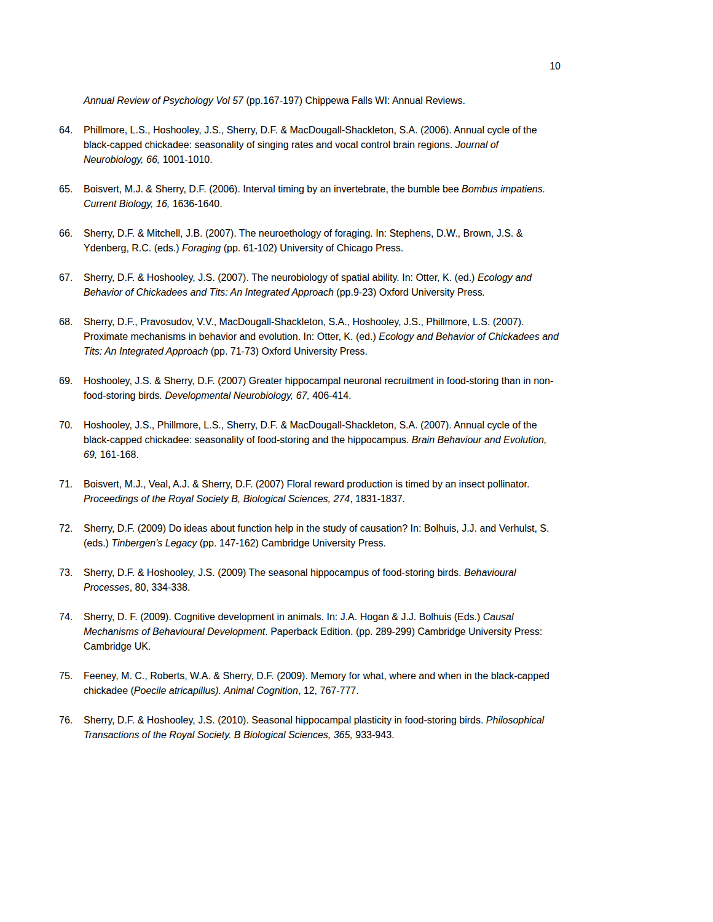10
Annual Review of Psychology Vol 57 (pp.167-197) Chippewa Falls WI: Annual Reviews.
64. Phillmore, L.S., Hoshooley, J.S., Sherry, D.F. & MacDougall-Shackleton, S.A. (2006). Annual cycle of the black-capped chickadee: seasonality of singing rates and vocal control brain regions. Journal of Neurobiology, 66, 1001-1010.
65. Boisvert, M.J. & Sherry, D.F. (2006). Interval timing by an invertebrate, the bumble bee Bombus impatiens. Current Biology, 16, 1636-1640.
66. Sherry, D.F. & Mitchell, J.B. (2007). The neuroethology of foraging. In: Stephens, D.W., Brown, J.S. & Ydenberg, R.C. (eds.) Foraging (pp. 61-102) University of Chicago Press.
67. Sherry, D.F. & Hoshooley, J.S. (2007). The neurobiology of spatial ability. In: Otter, K. (ed.) Ecology and Behavior of Chickadees and Tits: An Integrated Approach (pp.9-23) Oxford University Press.
68. Sherry, D.F., Pravosudov, V.V., MacDougall-Shackleton, S.A., Hoshooley, J.S., Phillmore, L.S. (2007). Proximate mechanisms in behavior and evolution. In: Otter, K. (ed.) Ecology and Behavior of Chickadees and Tits: An Integrated Approach (pp. 71-73) Oxford University Press.
69. Hoshooley, J.S. & Sherry, D.F. (2007) Greater hippocampal neuronal recruitment in food-storing than in non-food-storing birds. Developmental Neurobiology, 67, 406-414.
70. Hoshooley, J.S., Phillmore, L.S., Sherry, D.F. & MacDougall-Shackleton, S.A. (2007). Annual cycle of the black-capped chickadee: seasonality of food-storing and the hippocampus. Brain Behaviour and Evolution, 69, 161-168.
71. Boisvert, M.J., Veal, A.J. & Sherry, D.F. (2007) Floral reward production is timed by an insect pollinator. Proceedings of the Royal Society B, Biological Sciences, 274, 1831-1837.
72. Sherry, D.F. (2009) Do ideas about function help in the study of causation? In: Bolhuis, J.J. and Verhulst, S. (eds.) Tinbergen's Legacy (pp. 147-162) Cambridge University Press.
73. Sherry, D.F. & Hoshooley, J.S. (2009) The seasonal hippocampus of food-storing birds. Behavioural Processes, 80, 334-338.
74. Sherry, D. F. (2009). Cognitive development in animals. In: J.A. Hogan & J.J. Bolhuis (Eds.) Causal Mechanisms of Behavioural Development. Paperback Edition. (pp. 289-299) Cambridge University Press: Cambridge UK.
75. Feeney, M. C., Roberts, W.A. & Sherry, D.F. (2009). Memory for what, where and when in the black-capped chickadee (Poecile atricapillus). Animal Cognition, 12, 767-777.
76. Sherry, D.F. & Hoshooley, J.S. (2010). Seasonal hippocampal plasticity in food-storing birds. Philosophical Transactions of the Royal Society. B Biological Sciences, 365, 933-943.